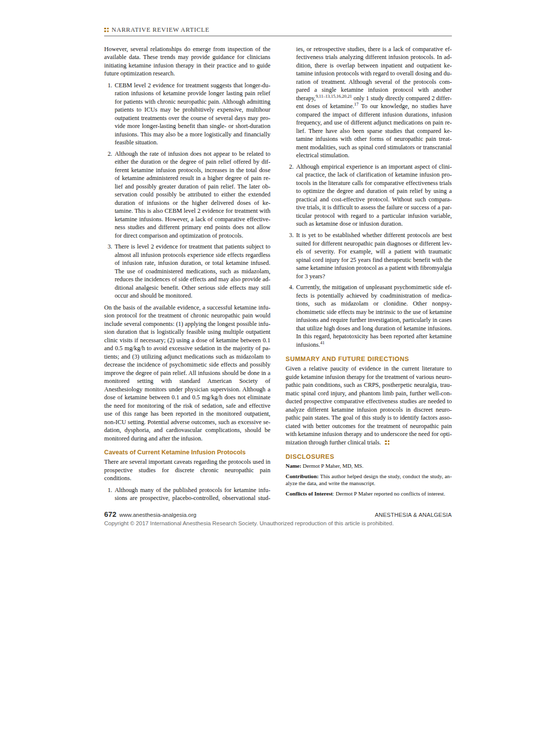NARRATIVE REVIEW ARTICLE
However, several relationships do emerge from inspection of the available data. These trends may provide guidance for clinicians initiating ketamine infusion therapy in their practice and to guide future optimization research.
CEBM level 2 evidence for treatment suggests that longer-duration infusions of ketamine provide longer lasting pain relief for patients with chronic neuropathic pain. Although admitting patients to ICUs may be prohibitively expensive, multihour outpatient treatments over the course of several days may provide more longer-lasting benefit than single- or short-duration infusions. This may also be a more logistically and financially feasible situation.
Although the rate of infusion does not appear to be related to either the duration or the degree of pain relief offered by different ketamine infusion protocols, increases in the total dose of ketamine administered result in a higher degree of pain relief and possibly greater duration of pain relief. The later observation could possibly be attributed to either the extended duration of infusions or the higher delivered doses of ketamine. This is also CEBM level 2 evidence for treatment with ketamine infusions. However, a lack of comparative effectiveness studies and different primary end points does not allow for direct comparison and optimization of protocols.
There is level 2 evidence for treatment that patients subject to almost all infusion protocols experience side effects regardless of infusion rate, infusion duration, or total ketamine infused. The use of coadministered medications, such as midazolam, reduces the incidences of side effects and may also provide additional analgesic benefit. Other serious side effects may still occur and should be monitored.
On the basis of the available evidence, a successful ketamine infusion protocol for the treatment of chronic neuropathic pain would include several components: (1) applying the longest possible infusion duration that is logistically feasible using multiple outpatient clinic visits if necessary; (2) using a dose of ketamine between 0.1 and 0.5 mg/kg/h to avoid excessive sedation in the majority of patients; and (3) utilizing adjunct medications such as midazolam to decrease the incidence of psychomimetic side effects and possibly improve the degree of pain relief. All infusions should be done in a monitored setting with standard American Society of Anesthesiology monitors under physician supervision. Although a dose of ketamine between 0.1 and 0.5 mg/kg/h does not eliminate the need for monitoring of the risk of sedation, safe and effective use of this range has been reported in the monitored outpatient, non-ICU setting. Potential adverse outcomes, such as excessive sedation, dysphoria, and cardiovascular complications, should be monitored during and after the infusion.
Caveats of Current Ketamine Infusion Protocols
There are several important caveats regarding the protocols used in prospective studies for discrete chronic neuropathic pain conditions.
Although many of the published protocols for ketamine infusions are prospective, placebo-controlled, observational studies, or retrospective studies, there is a lack of comparative effectiveness trials analyzing different infusion protocols. In addition, there is overlap between inpatient and outpatient ketamine infusion protocols with regard to overall dosing and duration of treatment. Although several of the protocols compared a single ketamine infusion protocol with another therapy,9,11–13,15,16,20,21 only 1 study directly compared 2 different doses of ketamine.17 To our knowledge, no studies have compared the impact of different infusion durations, infusion frequency, and use of different adjunct medications on pain relief. There have also been sparse studies that compared ketamine infusions with other forms of neuropathic pain treatment modalities, such as spinal cord stimulators or transcranial electrical stimulation.
Although empirical experience is an important aspect of clinical practice, the lack of clarification of ketamine infusion protocols in the literature calls for comparative effectiveness trials to optimize the degree and duration of pain relief by using a practical and cost-effective protocol. Without such comparative trials, it is difficult to assess the failure or success of a particular protocol with regard to a particular infusion variable, such as ketamine dose or infusion duration.
It is yet to be established whether different protocols are best suited for different neuropathic pain diagnoses or different levels of severity. For example, will a patient with traumatic spinal cord injury for 25 years find therapeutic benefit with the same ketamine infusion protocol as a patient with fibromyalgia for 3 years?
Currently, the mitigation of unpleasant psychomimetic side effects is potentially achieved by coadministration of medications, such as midazolam or clonidine. Other nonpsychomimetic side effects may be intrinsic to the use of ketamine infusions and require further investigation, particularly in cases that utilize high doses and long duration of ketamine infusions. In this regard, hepatotoxicity has been reported after ketamine infusions.41
Summary and Future Directions
Given a relative paucity of evidence in the current literature to guide ketamine infusion therapy for the treatment of various neuropathic pain conditions, such as CRPS, postherpetic neuralgia, traumatic spinal cord injury, and phantom limb pain, further well-conducted prospective comparative effectiveness studies are needed to analyze different ketamine infusion protocols in discreet neuropathic pain states. The goal of this study is to identify factors associated with better outcomes for the treatment of neuropathic pain with ketamine infusion therapy and to underscore the need for optimization through further clinical trials.
Disclosures
Name: Dermot P Maher, MD, MS.
Contribution: This author helped design the study, conduct the study, analyze the data, and write the manuscript.
Conflicts of Interest: Dermot P Maher reported no conflicts of interest.
672www.anesthesia-analgesia.org
ANESTHESIA & ANALGESIA
Copyright © 2017 International Anesthesia Research Society. Unauthorized reproduction of this article is prohibited.